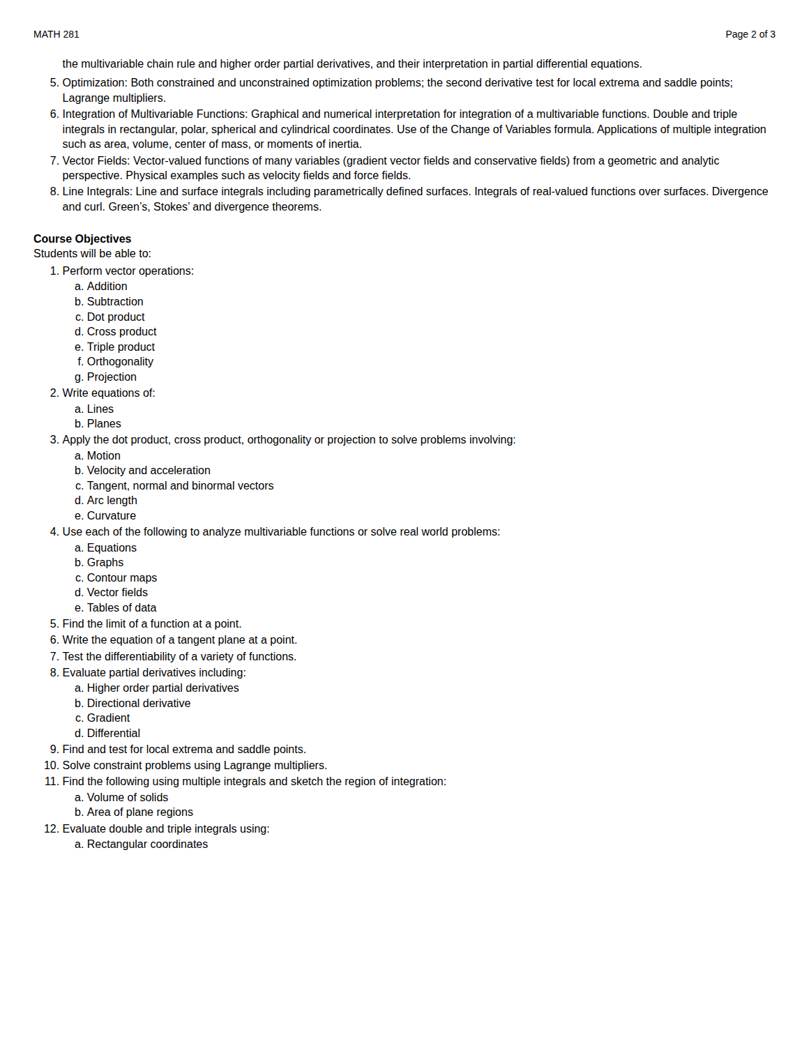MATH 281 Page 2 of 3
the multivariable chain rule and higher order partial derivatives, and their interpretation in partial differential equations.
Optimization: Both constrained and unconstrained optimization problems; the second derivative test for local extrema and saddle points; Lagrange multipliers.
Integration of Multivariable Functions: Graphical and numerical interpretation for integration of a multivariable functions. Double and triple integrals in rectangular, polar, spherical and cylindrical coordinates. Use of the Change of Variables formula. Applications of multiple integration such as area, volume, center of mass, or moments of inertia.
Vector Fields: Vector-valued functions of many variables (gradient vector fields and conservative fields) from a geometric and analytic perspective. Physical examples such as velocity fields and force fields.
Line Integrals: Line and surface integrals including parametrically defined surfaces. Integrals of real-valued functions over surfaces. Divergence and curl. Green’s, Stokes’ and divergence theorems.
Course Objectives
Students will be able to:
Perform vector operations:
Addition
Subtraction
Dot product
Cross product
Triple product
Orthogonality
Projection
Write equations of:
Lines
Planes
Apply the dot product, cross product, orthogonality or projection to solve problems involving:
Motion
Velocity and acceleration
Tangent, normal and binormal vectors
Arc length
Curvature
Use each of the following to analyze multivariable functions or solve real world problems:
Equations
Graphs
Contour maps
Vector fields
Tables of data
Find the limit of a function at a point.
Write the equation of a tangent plane at a point.
Test the differentiability of a variety of functions.
Evaluate partial derivatives including:
Higher order partial derivatives
Directional derivative
Gradient
Differential
Find and test for local extrema and saddle points.
Solve constraint problems using Lagrange multipliers.
Find the following using multiple integrals and sketch the region of integration:
Volume of solids
Area of plane regions
Evaluate double and triple integrals using:
Rectangular coordinates